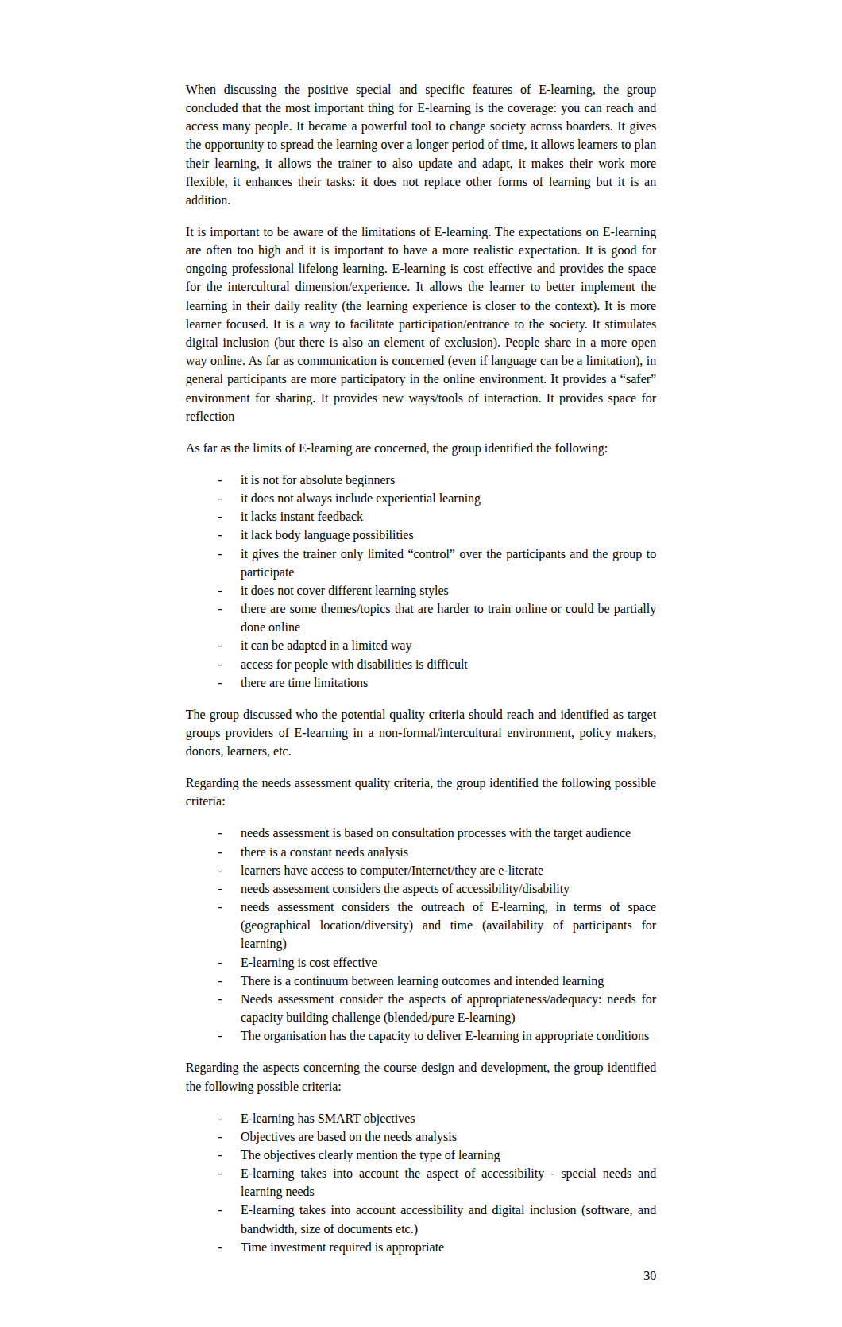When discussing the positive special and specific features of E-learning, the group concluded that the most important thing for E-learning is the coverage: you can reach and access many people. It became a powerful tool to change society across boarders. It gives the opportunity to spread the learning over a longer period of time, it allows learners to plan their learning, it allows the trainer to also update and adapt, it makes their work more flexible, it enhances their tasks: it does not replace other forms of learning but it is an addition.
It is important to be aware of the limitations of E-learning. The expectations on E-learning are often too high and it is important to have a more realistic expectation. It is good for ongoing professional lifelong learning. E-learning is cost effective and provides the space for the intercultural dimension/experience. It allows the learner to better implement the learning in their daily reality (the learning experience is closer to the context). It is more learner focused. It is a way to facilitate participation/entrance to the society. It stimulates digital inclusion (but there is also an element of exclusion). People share in a more open way online. As far as communication is concerned (even if language can be a limitation), in general participants are more participatory in the online environment. It provides a “safer” environment for sharing. It provides new ways/tools of interaction. It provides space for reflection
As far as the limits of E-learning are concerned, the group identified the following:
it is not for absolute beginners
it does not always include experiential learning
it lacks instant feedback
it lack body language possibilities
it gives the trainer only limited “control” over the participants and the group to participate
it does not cover different learning styles
there are some themes/topics that are harder to train online or could be partially done online
it can be adapted in a limited way
access for people with disabilities is difficult
there are time limitations
The group discussed who the potential quality criteria should reach and identified as target groups providers of E-learning in a non-formal/intercultural environment, policy makers, donors, learners, etc.
Regarding the needs assessment quality criteria, the group identified the following possible criteria:
needs assessment is based on consultation processes with the target audience
there is a constant needs analysis
learners have access to computer/Internet/they are e-literate
needs assessment considers the aspects of accessibility/disability
needs assessment considers the outreach of E-learning, in terms of space (geographical location/diversity) and time (availability of participants for learning)
E-learning is cost effective
There is a continuum between learning outcomes and intended learning
Needs assessment consider the aspects of appropriateness/adequacy: needs for capacity building challenge (blended/pure E-learning)
The organisation has the capacity to deliver E-learning in appropriate conditions
Regarding the aspects concerning the course design and development, the group identified the following possible criteria:
E-learning has SMART objectives
Objectives are based on the needs analysis
The objectives clearly mention the type of learning
E-learning takes into account the aspect of accessibility - special needs and learning needs
E-learning takes into account accessibility and digital inclusion (software, and bandwidth, size of documents etc.)
Time investment required is appropriate
30